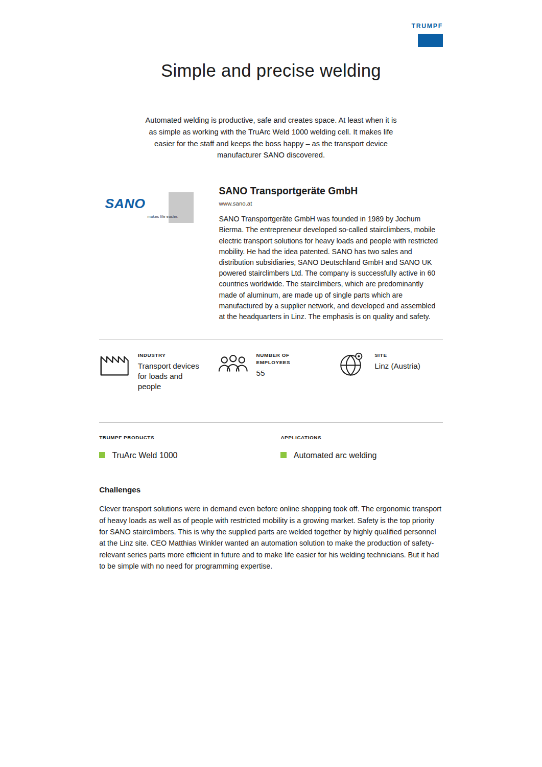TRUMPF
Simple and precise welding
Automated welding is productive, safe and creates space. At least when it is as simple as working with the TruArc Weld 1000 welding cell. It makes life easier for the staff and keeps the boss happy – as the transport device manufacturer SANO discovered.
SANO
makes life easier.
SANO Transportgeräte GmbH
www.sano.at
SANO Transportgeräte GmbH was founded in 1989 by Jochum Bierma. The entrepreneur developed so-called stairclimbers, mobile electric transport solutions for heavy loads and people with restricted mobility. He had the idea patented. SANO has two sales and distribution subsidiaries, SANO Deutschland GmbH and SANO UK powered stairclimbers Ltd. The company is successfully active in 60 countries worldwide. The stairclimbers, which are predominantly made of aluminum, are made up of single parts which are manufactured by a supplier network, and developed and assembled at the headquarters in Linz. The emphasis is on quality and safety.
Industry
Transport devices for loads and people
Number of employees
55
Site
Linz (Austria)
TRUMPF products
TruArc Weld 1000
Applications
Automated arc welding
Challenges
Clever transport solutions were in demand even before online shopping took off. The ergonomic transport of heavy loads as well as of people with restricted mobility is a growing market. Safety is the top priority for SANO stairclimbers. This is why the supplied parts are welded together by highly qualified personnel at the Linz site. CEO Matthias Winkler wanted an automation solution to make the production of safety-relevant series parts more efficient in future and to make life easier for his welding technicians. But it had to be simple with no need for programming expertise.